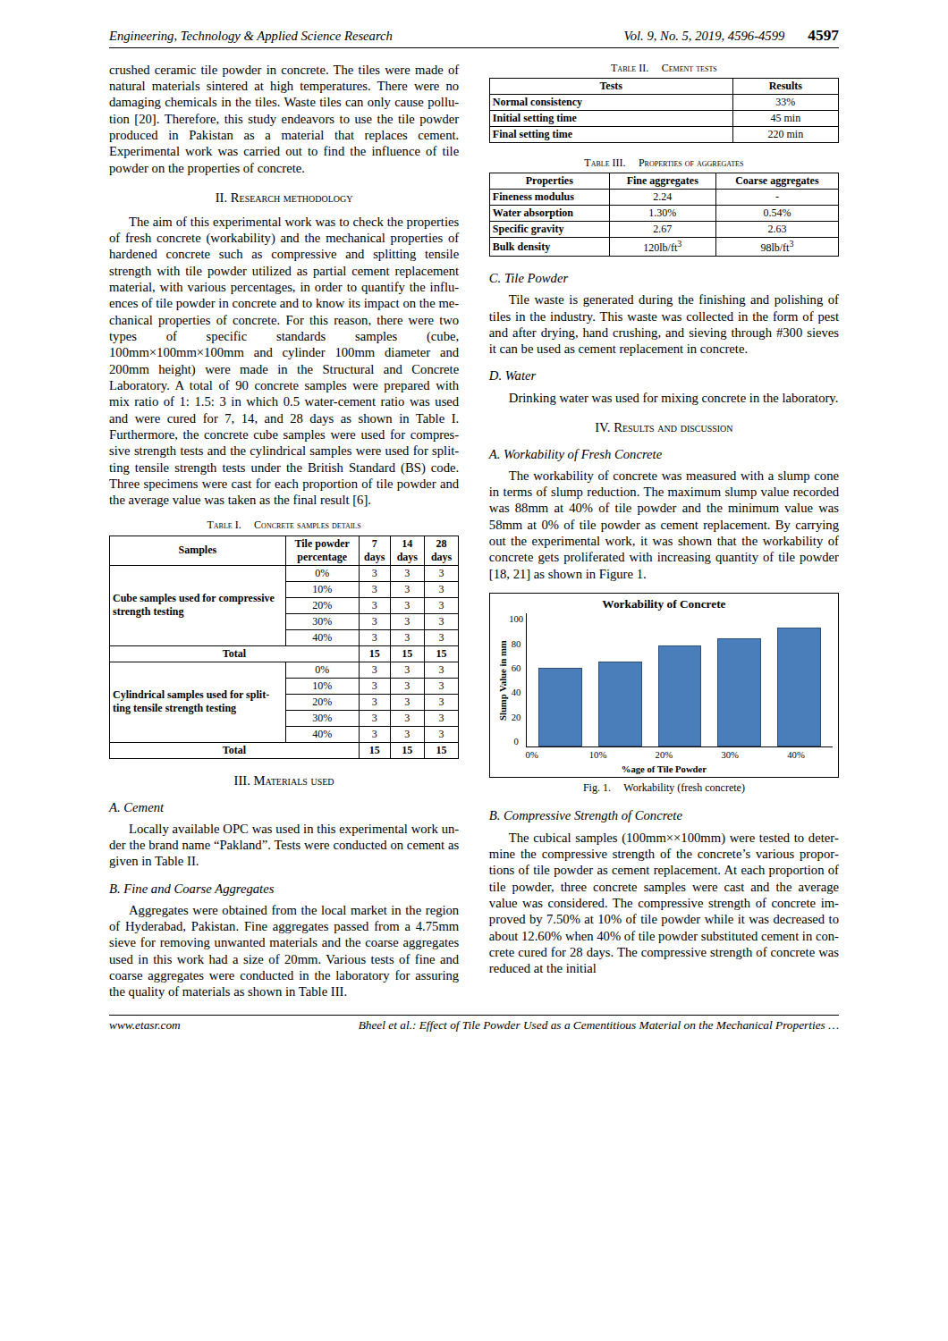Engineering, Technology & Applied Science Research
Vol. 9, No. 5, 2019, 4596-4599
4597
crushed ceramic tile powder in concrete. The tiles were made of natural materials sintered at high temperatures. There were no damaging chemicals in the tiles. Waste tiles can only cause pollution [20]. Therefore, this study endeavors to use the tile powder produced in Pakistan as a material that replaces cement. Experimental work was carried out to find the influence of tile powder on the properties of concrete.
II. Research methodology
The aim of this experimental work was to check the properties of fresh concrete (workability) and the mechanical properties of hardened concrete such as compressive and splitting tensile strength with tile powder utilized as partial cement replacement material, with various percentages, in order to quantify the influences of tile powder in concrete and to know its impact on the mechanical properties of concrete. For this reason, there were two types of specific standards samples (cube, 100mm×100mm×100mm and cylinder 100mm diameter and 200mm height) were made in the Structural and Concrete Laboratory. A total of 90 concrete samples were prepared with mix ratio of 1: 1.5: 3 in which 0.5 water-cement ratio was used and were cured for 7, 14, and 28 days as shown in Table I. Furthermore, the concrete cube samples were used for compressive strength tests and the cylindrical samples were used for splitting tensile strength tests under the British Standard (BS) code. Three specimens were cast for each proportion of tile powder and the average value was taken as the final result [6].
Table I. Concrete samples details
| Samples | Tile powder percentage | 7 days | 14 days | 28 days |
| --- | --- | --- | --- | --- |
| Cube samples used for compressive strength testing | 0% | 3 | 3 | 3 |
| 10% | 3 | 3 | 3 |
| 20% | 3 | 3 | 3 |
| 30% | 3 | 3 | 3 |
| 40% | 3 | 3 | 3 |
| Total | 15 | 15 | 15 |
| Cylindrical samples used for splitting tensile strength testing | 0% | 3 | 3 | 3 |
| 10% | 3 | 3 | 3 |
| 20% | 3 | 3 | 3 |
| 30% | 3 | 3 | 3 |
| 40% | 3 | 3 | 3 |
| Total | 15 | 15 | 15 |
III. Materials used
A. Cement
Locally available OPC was used in this experimental work under the brand name “Pakland”. Tests were conducted on cement as given in Table II.
B. Fine and Coarse Aggregates
Aggregates were obtained from the local market in the region of Hyderabad, Pakistan. Fine aggregates passed from a 4.75mm sieve for removing unwanted materials and the coarse aggregates used in this work had a size of 20mm. Various tests of fine and coarse aggregates were conducted in the laboratory for assuring the quality of materials as shown in Table III.
Table II. Cement tests
| Tests | Results |
| --- | --- |
| Normal consistency | 33% |
| Initial setting time | 45 min |
| Final setting time | 220 min |
Table III. Properties of aggregates
| Properties | Fine aggregates | Coarse aggregates |
| --- | --- | --- |
| Fineness modulus | 2.24 | - |
| Water absorption | 1.30% | 0.54% |
| Specific gravity | 2.67 | 2.63 |
| Bulk density | 120lb/ft 3 | 98lb/ft 3 |
C. Tile Powder
Tile waste is generated during the finishing and polishing of tiles in the industry. This waste was collected in the form of pest and after drying, hand crushing, and sieving through #300 sieves it can be used as cement replacement in concrete.
D. Water
Drinking water was used for mixing concrete in the laboratory.
IV. Results and discussion
A. Workability of Fresh Concrete
The workability of concrete was measured with a slump cone in terms of slump reduction. The maximum slump value recorded was 88mm at 40% of tile powder and the minimum value was 58mm at 0% of tile powder as cement replacement. By carrying out the experimental work, it was shown that the workability of concrete gets proliferated with increasing quantity of tile powder [18, 21] as shown in Figure 1.
Workability of Concrete
Slump Value in mm
100 80 60 40 20 0
0% 10% 20% 30% 40%
%age of Tile Powder
Fig. 1. Workability (fresh concrete)
B. Compressive Strength of Concrete
The cubical samples (100mm××100mm) were tested to determine the compressive strength of the concrete’s various proportions of tile powder as cement replacement. At each proportion of tile powder, three concrete samples were cast and the average value was considered. The compressive strength of concrete improved by 7.50% at 10% of tile powder while it was decreased to about 12.60% when 40% of tile powder substituted cement in concrete cured for 28 days. The compressive strength of concrete was reduced at the initial
www.etasr.com
Bheel et al.: Effect of Tile Powder Used as a Cementitious Material on the Mechanical Properties …